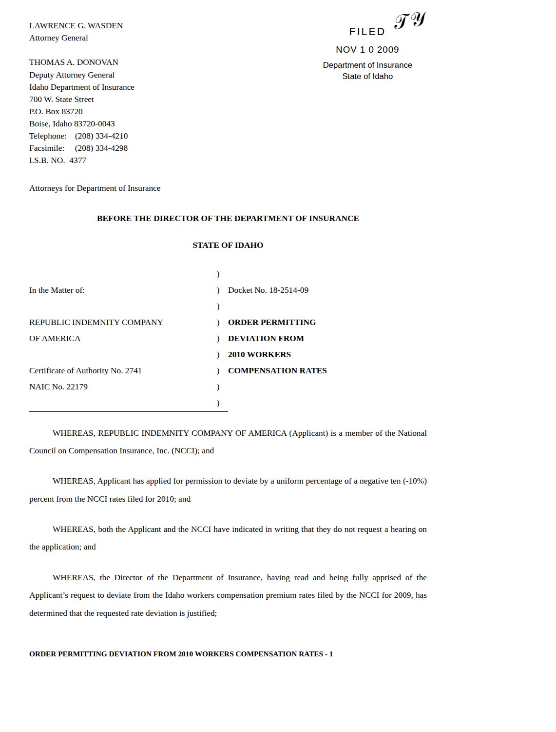LAWRENCE G. WASDEN
Attorney General
THOMAS A. DONOVAN
Deputy Attorney General
Idaho Department of Insurance
700 W. State Street
P.O. Box 83720
Boise, Idaho 83720-0043
Telephone: (208) 334-4210
Facsimile: (208) 334-4298
I.S.B. NO. 4377
FILED𝒯𝒴
NOV 1 0 2009
Department of Insurance
State of Idaho
Attorneys for Department of Insurance
BEFORE THE DIRECTOR OF THE DEPARTMENT OF INSURANCE
STATE OF IDAHO
| | ) | |
| In the Matter of: | ) | Docket No. 18-2514-09 |
| | ) | |
| REPUBLIC INDEMNITY COMPANY | ) | ORDER PERMITTING |
| OF AMERICA | ) | DEVIATION FROM |
| | ) | 2010 WORKERS |
| Certificate of Authority No. 2741 | ) | COMPENSATION RATES |
| NAIC No. 22179 | ) | |
| | ) | |
WHEREAS, REPUBLIC INDEMNITY COMPANY OF AMERICA (Applicant) is a member of the National Council on Compensation Insurance, Inc. (NCCI); and
WHEREAS, Applicant has applied for permission to deviate by a uniform percentage of a negative ten (-10%) percent from the NCCI rates filed for 2010; and
WHEREAS, both the Applicant and the NCCI have indicated in writing that they do not request a hearing on the application; and
WHEREAS, the Director of the Department of Insurance, having read and being fully apprised of the Applicant’s request to deviate from the Idaho workers compensation premium rates filed by the NCCI for 2009, has determined that the requested rate deviation is justified;
ORDER PERMITTING DEVIATION FROM 2010 WORKERS COMPENSATION RATES - 1